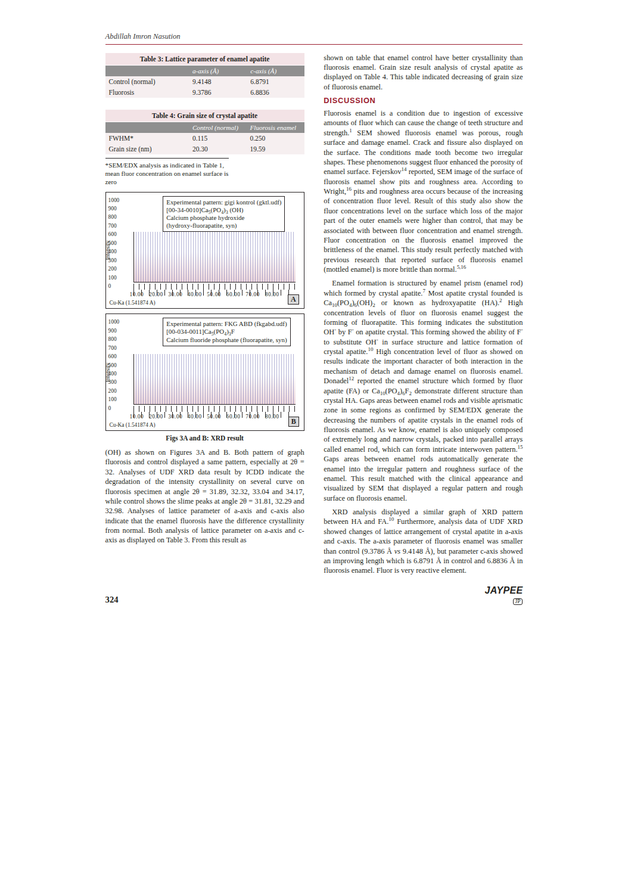Abdillah Imron Nasution
Table 3: Lattice parameter of enamel apatite
| | a-axis (Å) | c-axis (Å) |
| --- | --- | --- |
| Control (normal) | 9.4148 | 6.8791 |
| Fluorosis | 9.3786 | 6.8836 |
Table 4: Grain size of crystal apatite
| | Control (normal) | Fluorosis enamel |
| --- | --- | --- |
| FWHM* | 0.115 | 0.250 |
| Grain size (nm) | 20.30 | 19.59 |
*SEM/EDX analysis as indicated in Table 1, mean fluor concentration on enamel surface is zero
1000
900
800
700
600
500
400
300
200
100
0
Intensity
Experimental pattern: gigi kontrol (gktl.udf)
[00-34-0010]Ca5(PO4)3 (OH)
Calcium phosphate hydroxide
(hydroxy-fluorapatite, syn)
10.00 20.00 30.00 40.00 50.00 60.00 70.00 80.00
Cu-Ka (1.541874 A)
2 θ
A
1000
900
800
700
600
500
400
300
200
100
0
Intensity
Experimental pattern: FKG ABD (fkgabd.udf)
[00-034-0011]Ca5(PO4)3F
Calcium fluoride phosphate (fluorapatite, syn)
10.00 20.00 30.00 40.00 50.00 60.00 70.00 80.00
Cu-Ka (1.541874 A)
2 θ
B
Figs 3A and B: XRD result
(OH) as shown on Figures 3A and B. Both pattern of graph fluorosis and control displayed a same pattern, especially at 2θ = 32. Analyses of UDF XRD data result by ICDD indicate the degradation of the intensity crystallinity on several curve on fluorosis specimen at angle 2θ = 31.89, 32.32, 33.04 and 34.17, while control shows the slime peaks at angle 2θ = 31.81, 32.29 and 32.98. Analyses of lattice parameter of a-axis and c-axis also indicate that the enamel fluorosis have the difference crystallinity from normal. Both analysis of lattice parameter on a-axis and c-axis as displayed on Table 3. From this result as
shown on table that enamel control have better crystallinity than fluorosis enamel. Grain size result analysis of crystal apatite as displayed on Table 4. This table indicated decreasing of grain size of fluorosis enamel.
DISCUSSION
Fluorosis enamel is a condition due to ingestion of excessive amounts of fluor which can cause the change of teeth structure and strength.1 SEM showed fluorosis enamel was porous, rough surface and damage enamel. Crack and fissure also displayed on the surface. The conditions made tooth become two irregular shapes. These phenomenons suggest fluor enhanced the porosity of enamel surface. Fejerskov14 reported, SEM image of the surface of fluorosis enamel show pits and roughness area. According to Wright,16 pits and roughness area occurs because of the increasing of concentration fluor level. Result of this study also show the fluor concentrations level on the surface which loss of the major part of the outer enamels were higher than control, that may be associated with between fluor concentration and enamel strength. Fluor concentration on the fluorosis enamel improved the brittleness of the enamel. This study result perfectly matched with previous research that reported surface of fluorosis enamel (mottled enamel) is more brittle than normal.5,16
Enamel formation is structured by enamel prism (enamel rod) which formed by crystal apatite.7 Most apatite crystal founded is Ca10(PO4)6(OH)2 or known as hydroxyapatite (HA).2 High concentration levels of fluor on fluorosis enamel suggest the forming of fluorapatite. This forming indicates the substitution OH- by F- on apatite crystal. This forming showed the ability of F- to substitute OH- in surface structure and lattice formation of crystal apatite.10 High concentration level of fluor as showed on results indicate the important character of both interaction in the mechanism of detach and damage enamel on fluorosis enamel. Donadel12 reported the enamel structure which formed by fluor apatite (FA) or Ca10(PO4)6F2 demonstrate different structure than crystal HA. Gaps areas between enamel rods and visible aprismatic zone in some regions as confirmed by SEM/EDX generate the decreasing the numbers of apatite crystals in the enamel rods of fluorosis enamel. As we know, enamel is also uniquely composed of extremely long and narrow crystals, packed into parallel arrays called enamel rod, which can form intricate interwoven pattern.15 Gaps areas between enamel rods automatically generate the enamel into the irregular pattern and roughness surface of the enamel. This result matched with the clinical appearance and visualized by SEM that displayed a regular pattern and rough surface on fluorosis enamel.
XRD analysis displayed a similar graph of XRD pattern between HA and FA.10 Furthermore, analysis data of UDF XRD showed changes of lattice arrangement of crystal apatite in a-axis and c-axis. The a-axis parameter of fluorosis enamel was smaller than control (9.3786 Å vs 9.4148 Å), but parameter c-axis showed an improving length which is 6.8791 Å in control and 6.8836 Å in fluorosis enamel. Fluor is very reactive element.
324
JAYPEE
JP